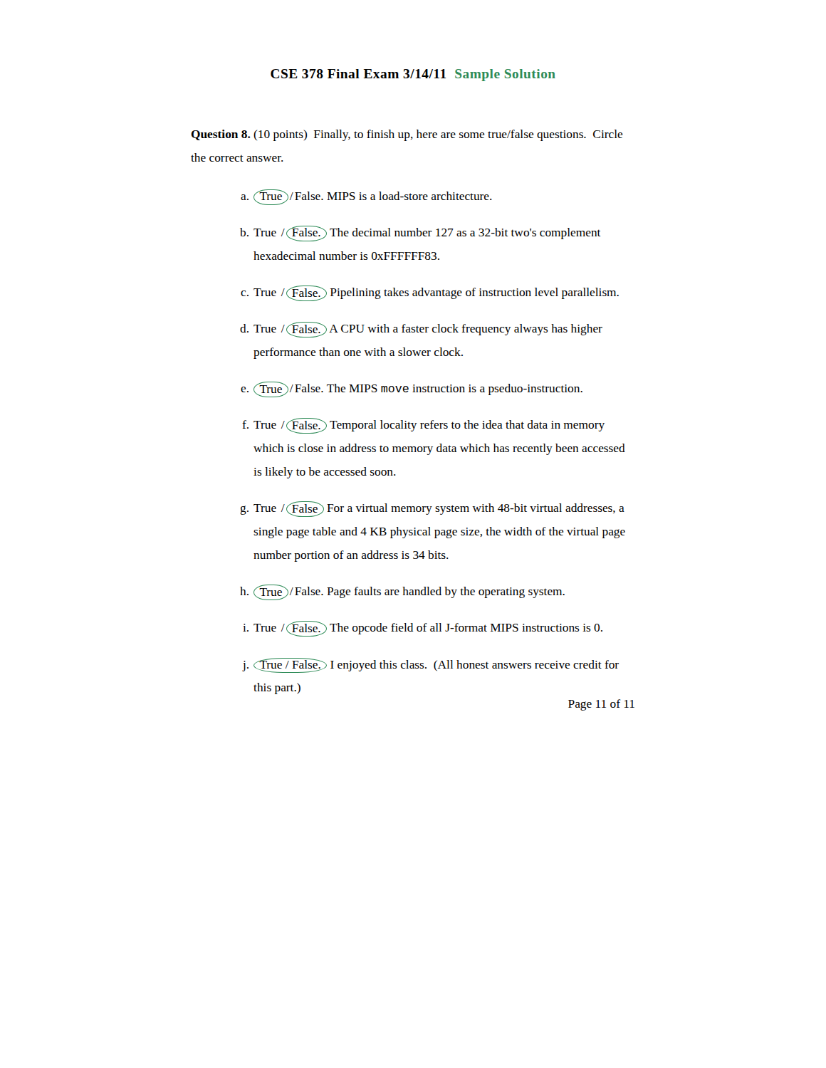CSE 378 Final Exam 3/14/11 Sample Solution
Question 8. (10 points) Finally, to finish up, here are some true/false questions. Circle the correct answer.
True/False. MIPS is a load-store architecture.
True /False. The decimal number 127 as a 32-bit two's complement hexadecimal number is 0xFFFFFF83.
True /False. Pipelining takes advantage of instruction level parallelism.
True /False. A CPU with a faster clock frequency always has higher performance than one with a slower clock.
True/False. The MIPS move instruction is a pseduo-instruction.
True /False. Temporal locality refers to the idea that data in memory which is close in address to memory data which has recently been accessed is likely to be accessed soon.
True /False For a virtual memory system with 48-bit virtual addresses, a single page table and 4 KB physical page size, the width of the virtual page number portion of an address is 34 bits.
True/False. Page faults are handled by the operating system.
True /False. The opcode field of all J-format MIPS instructions is 0.
True / False. I enjoyed this class. (All honest answers receive credit for this part.)
Page 11 of 11